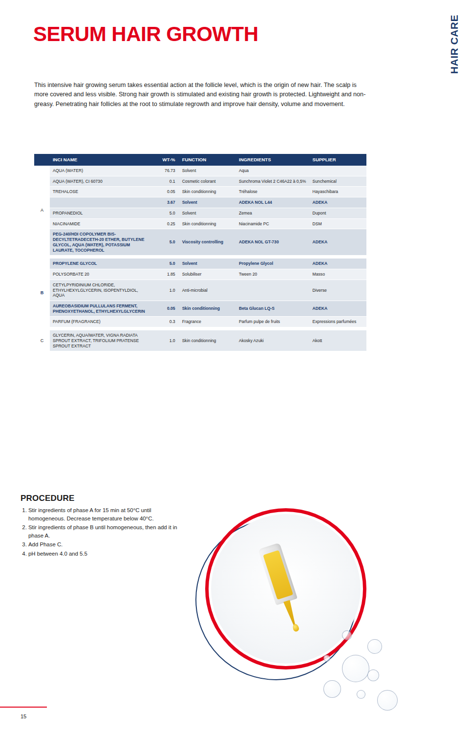HAIR CARE
SERUM HAIR GROWTH
This intensive hair growing serum takes essential action at the follicle level, which is the origin of new hair. The scalp is more covered and less visible. Strong hair growth is stimulated and existing hair growth is protected. Lightweight and non-greasy. Penetrating hair follicles at the root to stimulate regrowth and improve hair density, volume and movement.
| | INCI NAME | WT-% | FUNCTION | INGREDIENTS | SUPPLIER |
| --- | --- | --- | --- | --- | --- |
| A | Aqua (Water) | 76.73 | Solvent | Aqua | |
| Aqua (Water), CI 60730 | 0.1 | Cosmetic colorant | Sunchroma Violet 2 C46A22 à 0,5% | Sunchemical |
| Trehalose | 0.05 | Skin conditionning | Tréhalose | Hayaschibara |
| | 3.67 | Solvent | ADEKA NOL L44 | ADEKA |
| Propanediol | 5.0 | Solvent | Zemea | Dupont |
| Niacinamide | 0.25 | Skin conditionning | Niacinamide PC | DSM |
| PEG-240/HDI Copolymer Bis-Decyltetradeceth-20 Ether, Butylene Glycol, Aqua (Water), Potassium Laurate, Tocopherol | 5.0 | Viscosity controlling | ADEKA NOL GT-730 | ADEKA |
| B | Propylene Glycol | 5.0 | Solvent | Propylene Glycol | ADEKA |
| Polysorbate 20 | 1.85 | Solubiliser | Tween 20 | Masso |
| Cetylpyridinium Chloride, Ethylhexylglycerin, Isopentyldiol, Aqua | 1.0 | Anti-microbial | | Diverse |
| Aureobasidium Pullulans Ferment, Phenoxyethanol, Ethylhexylglycerin | 0.05 | Skin conditionning | Beta Glucan LQ-S | ADEKA |
| Parfum (Fragrance) | 0.3 | Fragrance | Parfum pulpe de fruits | Expressions parfumées |
| C | Glycerin, Aqua/Water, Vigna Radiata Sprout Extract, Trifolium Pratense Sprout Extract | 1.0 | Skin conditionning | Akosky Azuki | Akott |
PROCEDURE
Stir ingredients of phase A for 15 min at 50°C until homogeneous. Decrease temperature below 40°C.
Stir ingredients of phase B until homogeneous, then add it in phase A.
Add Phase C.
pH between 4.0 and 5.5
15